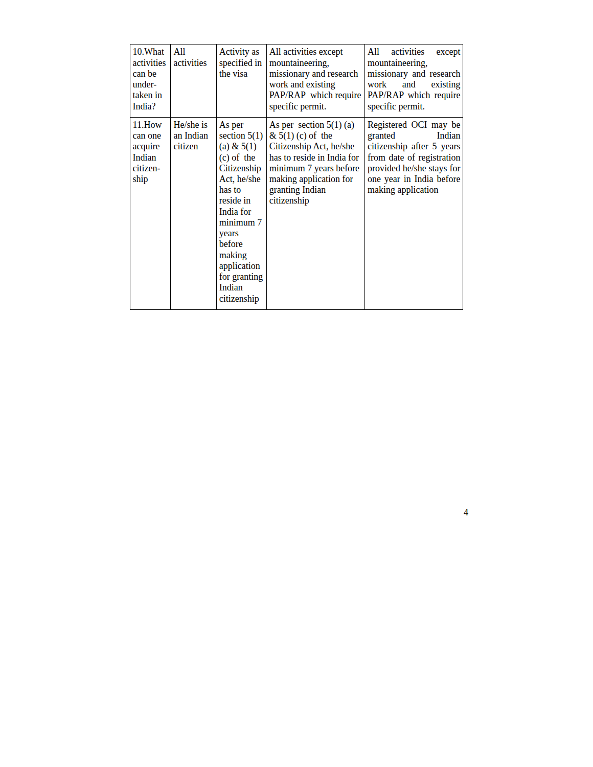| 10.What activities can be under-taken in India? | All activities | Activity as specified in the visa | All activities except mountaineering, missionary and research work and existing PAP/RAP which require specific permit. | All activities except mountaineering, missionary and research work and existing PAP/RAP which require specific permit. |
| 11.How can one acquire Indian citizen-ship | He/she is an Indian citizen | As per section 5(1) (a) & 5(1) (c) of the Citizenship Act, he/she has to reside in India for minimum 7 years before making application for granting Indian citizenship | As per section 5(1) (a) & 5(1) (c) of the Citizenship Act, he/she has to reside in India for minimum 7 years before making application for granting Indian citizenship | Registered OCI may be granted Indian citizenship after 5 years from date of registration provided he/she stays for one year in India before making application |
4